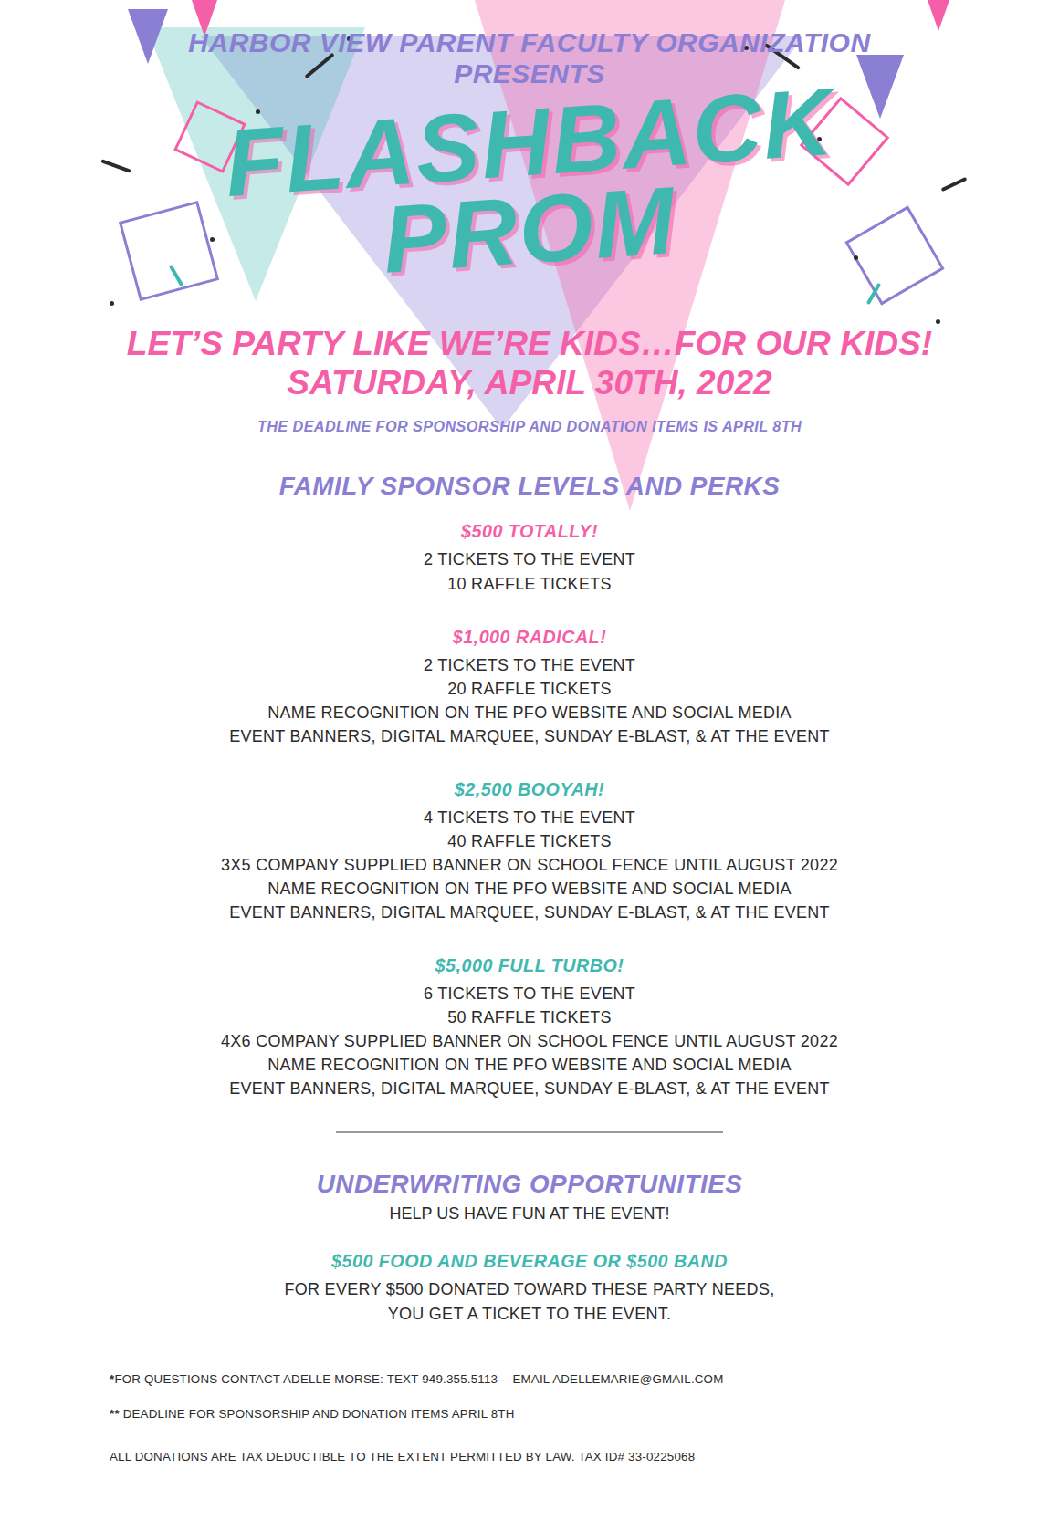Harbor View Parent Faculty Organization Presents
Flashback Prom
Let’s party like we’re kids…for our kids! Saturday, April 30th, 2022
The deadline for sponsorship and donation items is April 8th
Family Sponsor Levels and Perks
$500 Totally!
2 tickets to the event
10 raffle tickets
$1,000 Radical!
2 tickets to the event
20 raffle tickets
Name recognition on the PFO website and social media
Event banners, digital marquee, Sunday e-blast, & at the event
$2,500 Booyah!
4 tickets to the event
40 raffle tickets
3x5 company supplied banner on school fence until August 2022
Name recognition on the PFO website and social media
Event banners, digital marquee, Sunday e-blast, & at the event
$5,000 Full Turbo!
6 tickets to the event
50 raffle tickets
4x6 company supplied banner on school fence until August 2022
Name recognition on the PFO website and social media
Event banners, digital marquee, Sunday e-blast, & at the event
Underwriting Opportunities
Help us have fun at the event!
$500 Food and Beverage or $500 Band
For every $500 donated toward these party needs,
you get a ticket to the event.
*For questions contact Adelle Morse: text 949.355.5113 - email adellemarie@gmail.com
** Deadline for sponsorship and donation items April 8th
All donations are tax deductible to the extent permitted by law. Tax ID# 33-0225068